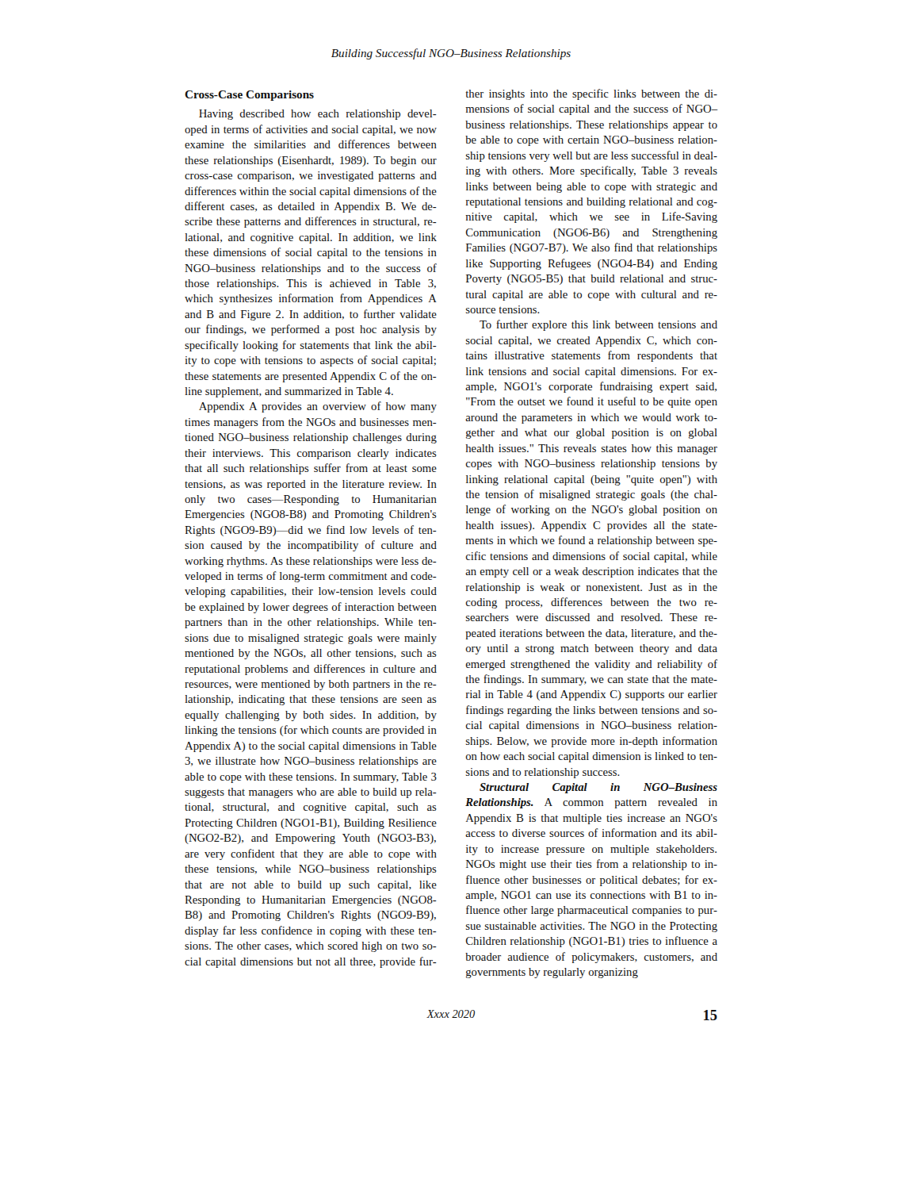Building Successful NGO–Business Relationships
Cross-Case Comparisons
Having described how each relationship developed in terms of activities and social capital, we now examine the similarities and differences between these relationships (Eisenhardt, 1989). To begin our cross-case comparison, we investigated patterns and differences within the social capital dimensions of the different cases, as detailed in Appendix B. We describe these patterns and differences in structural, relational, and cognitive capital. In addition, we link these dimensions of social capital to the tensions in NGO–business relationships and to the success of those relationships. This is achieved in Table 3, which synthesizes information from Appendices A and B and Figure 2. In addition, to further validate our findings, we performed a post hoc analysis by specifically looking for statements that link the ability to cope with tensions to aspects of social capital; these statements are presented Appendix C of the online supplement, and summarized in Table 4.
Appendix A provides an overview of how many times managers from the NGOs and businesses mentioned NGO–business relationship challenges during their interviews. This comparison clearly indicates that all such relationships suffer from at least some tensions, as was reported in the literature review. In only two cases—Responding to Humanitarian Emergencies (NGO8-B8) and Promoting Children's Rights (NGO9-B9)—did we find low levels of tension caused by the incompatibility of culture and working rhythms. As these relationships were less developed in terms of long-term commitment and codeveloping capabilities, their low-tension levels could be explained by lower degrees of interaction between partners than in the other relationships. While tensions due to misaligned strategic goals were mainly mentioned by the NGOs, all other tensions, such as reputational problems and differences in culture and resources, were mentioned by both partners in the relationship, indicating that these tensions are seen as equally challenging by both sides. In addition, by linking the tensions (for which counts are provided in Appendix A) to the social capital dimensions in Table 3, we illustrate how NGO–business relationships are able to cope with these tensions. In summary, Table 3 suggests that managers who are able to build up relational, structural, and cognitive capital, such as Protecting Children (NGO1-B1), Building Resilience (NGO2-B2), and Empowering Youth (NGO3-B3), are very confident that they are able to cope with these tensions, while NGO–business relationships that are not able to build up such capital, like Responding to Humanitarian Emergencies (NGO8-B8) and Promoting Children's Rights (NGO9-B9), display far less confidence in coping with these tensions. The other cases, which scored high on two social capital dimensions but not all three, provide further insights into the specific links between the dimensions of social capital and the success of NGO–business relationships. These relationships appear to be able to cope with certain NGO–business relationship tensions very well but are less successful in dealing with others. More specifically, Table 3 reveals links between being able to cope with strategic and reputational tensions and building relational and cognitive capital, which we see in Life-Saving Communication (NGO6-B6) and Strengthening Families (NGO7-B7). We also find that relationships like Supporting Refugees (NGO4-B4) and Ending Poverty (NGO5-B5) that build relational and structural capital are able to cope with cultural and resource tensions.
To further explore this link between tensions and social capital, we created Appendix C, which contains illustrative statements from respondents that link tensions and social capital dimensions. For example, NGO1's corporate fundraising expert said, "From the outset we found it useful to be quite open around the parameters in which we would work together and what our global position is on global health issues." This reveals states how this manager copes with NGO–business relationship tensions by linking relational capital (being "quite open") with the tension of misaligned strategic goals (the challenge of working on the NGO's global position on health issues). Appendix C provides all the statements in which we found a relationship between specific tensions and dimensions of social capital, while an empty cell or a weak description indicates that the relationship is weak or nonexistent. Just as in the coding process, differences between the two researchers were discussed and resolved. These repeated iterations between the data, literature, and theory until a strong match between theory and data emerged strengthened the validity and reliability of the findings. In summary, we can state that the material in Table 4 (and Appendix C) supports our earlier findings regarding the links between tensions and social capital dimensions in NGO–business relationships. Below, we provide more in-depth information on how each social capital dimension is linked to tensions and to relationship success.
Structural Capital in NGO–Business Relationships. A common pattern revealed in Appendix B is that multiple ties increase an NGO's access to diverse sources of information and its ability to increase pressure on multiple stakeholders. NGOs might use their ties from a relationship to influence other businesses or political debates; for example, NGO1 can use its connections with B1 to influence other large pharmaceutical companies to pursue sustainable activities. The NGO in the Protecting Children relationship (NGO1-B1) tries to influence a broader audience of policymakers, customers, and governments by regularly organizing
Xxxx 2020 15